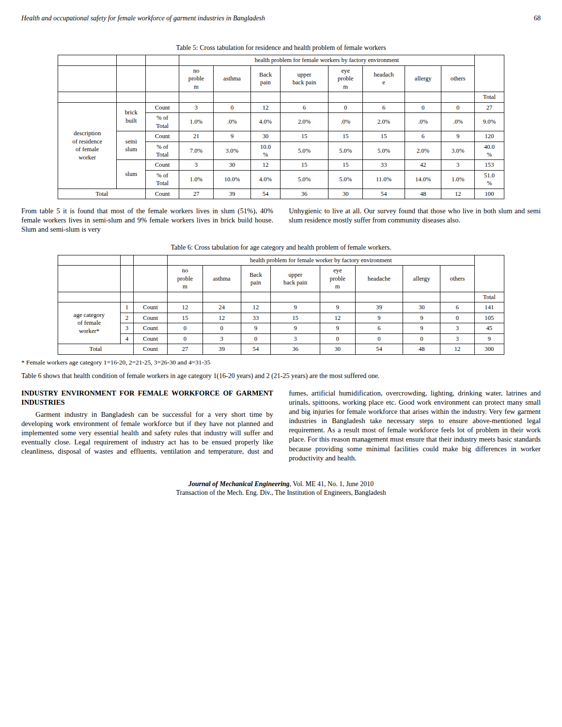Health and occupational safety for female workforce of garment industries in Bangladesh 68
Table 5: Cross tabulation for residence and health problem of female workers
| | | | health problem for female workers by factory environment | |
| --- | --- | --- | --- | --- |
| | | | no proble m | asthma | Back pain | upper back pain | eye proble m | headach e | allergy | others |
| | | | | | | | | | | | Total |
| description of residence of female worker | brick built | Count | 3 | 0 | 12 | 6 | 0 | 6 | 0 | 0 | 27 |
| % of Total | 1.0% | .0% | 4.0% | 2.0% | .0% | 2.0% | .0% | .0% | 9.0% |
| semi slum | Count | 21 | 9 | 30 | 15 | 15 | 15 | 6 | 9 | 120 |
| % of Total | 7.0% | 3.0% | 10.0 % | 5.0% | 5.0% | 5.0% | 2.0% | 3.0% | 40.0 % |
| slum | Count | 3 | 30 | 12 | 15 | 15 | 33 | 42 | 3 | 153 |
| % of Total | 1.0% | 10.0% | 4.0% | 5.0% | 5.0% | 11.0% | 14.0% | 1.0% | 51.0 % |
| Total | Count | 27 | 39 | 54 | 36 | 30 | 54 | 48 | 12 | 100 |
From table 5 it is found that most of the female workers lives in slum (51%), 40% female workers lives in semi-slum and 9% female workers lives in brick build house. Slum and semi-slum is very
Unhygienic to live at all. Our survey found that those who live in both slum and semi slum residence mostly suffer from community diseases also.
Table 6: Cross tabulation for age category and health problem of female workers.
| | | | health problem for female worker by factory environment | |
| --- | --- | --- | --- | --- |
| | | | no proble m | asthma | Back pain | upper back pain | eye proble m | headache | allergy | others |
| | | | | | | | | | | | Total |
| age category of female worker* | 1 | Count | 12 | 24 | 12 | 9 | 9 | 39 | 30 | 6 | 141 |
| 2 | Count | 15 | 12 | 33 | 15 | 12 | 9 | 9 | 0 | 105 |
| 3 | Count | 0 | 0 | 9 | 9 | 9 | 6 | 9 | 3 | 45 |
| 4 | Count | 0 | 3 | 0 | 3 | 0 | 0 | 0 | 3 | 9 |
| Total | Count | 27 | 39 | 54 | 36 | 30 | 54 | 48 | 12 | 300 |
* Female workers age category 1=16-20, 2=21-25, 3=26-30 and 4=31-35
Table 6 shows that health condition of female workers in age category 1(16-20 years) and 2 (21-25 years) are the most suffered one.
Industry environment for female workforce of garment industries
Garment industry in Bangladesh can be successful for a very short time by developing work environment of female workforce but if they have not planned and implemented some very essential health and safety rules that industry will suffer and eventually close. Legal requirement of industry act has to be ensued properly like cleanliness, disposal of wastes and effluents, ventilation and temperature, dust and fumes, artificial humidification, overcrowding, lighting, drinking water, latrines and urinals, spittoons, working place etc. Good work environment can protect many small and big injuries for female workforce that arises within the industry. Very few garment industries in Bangladesh take necessary steps to ensure above-mentioned legal requirement. As a result most of female workforce feels lot of problem in their work place. For this reason management must ensure that their industry meets basic standards because providing some minimal facilities could make big differences in worker productivity and health.
Journal of Mechanical Engineering, Vol. ME 41, No. 1, June 2010
Transaction of the Mech. Eng. Div., The Institution of Engineers, Bangladesh